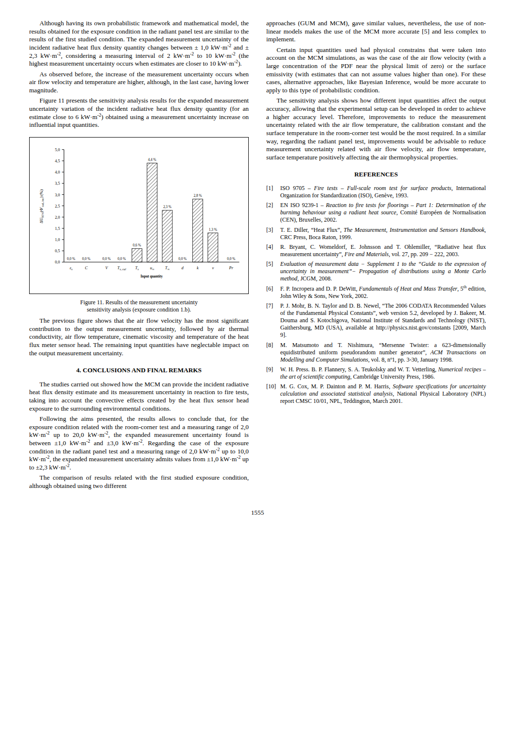Although having its own probabilistic framework and mathematical model, the results obtained for the exposure condition in the radiant panel test are similar to the results of the first studied condition. The expanded measurement uncertainty of the incident radiative heat flux density quantity changes between ± 1,0 kW·m-2 and ± 2,3 kW·m-2, considering a measuring interval of 2 kW·m-2 to 10 kW·m-2 (the highest measurement uncertainty occurs when estimates are closer to 10 kW·m-2).
As observed before, the increase of the measurement uncertainty occurs when air flow velocity and temperature are higher, although, in the last case, having lower magnitude.
Figure 11 presents the sensitivity analysis results for the expanded measurement uncertainty variation of the incident radiative heat flux density quantity (for an estimate close to 6 kW·m-2) obtained using a measurement uncertainty increase on influential input quantities.
0,0 0,5 1,0 1,5 2,0 2,5 3,0 3,5 4,0 4,5 5,0 ΔU95%(Φ′rad, inc) (%) 0,0 % 0,0 % 0,0 % 0,0 % 0,6 % 4,4 % 2,3 % 0,0 % 2,8 % 1,3 % 0,0 % εs C V Ts, cal Ts u∞ T∞ d k ν Pr Input quantity
Figure 11. Results of the measurement uncertainty
sensitivity analysis (exposure condition 1.b).
The previous figure shows that the air flow velocity has the most significant contribution to the output measurement uncertainty, followed by air thermal conductivity, air flow temperature, cinematic viscosity and temperature of the heat flux meter sensor head. The remaining input quantities have neglectable impact on the output measurement uncertainty.
4. Conclusions and Final Remarks
The studies carried out showed how the MCM can provide the incident radiative heat flux density estimate and its measurement uncertainty in reaction to fire tests, taking into account the convective effects created by the heat flux sensor head exposure to the surrounding environmental conditions.
Following the aims presented, the results allows to conclude that, for the exposure condition related with the room-corner test and a measuring range of 2,0 kW·m-2 up to 20,0 kW·m-2, the expanded measurement uncertainty found is between ±1,0 kW·m-2 and ±3,0 kW·m-2. Regarding the case of the exposure condition in the radiant panel test and a measuring range of 2,0 kW·m-2 up to 10,0 kW·m-2, the expanded measurement uncertainty admits values from ±1,0 kW·m-2 up to ±2,3 kW·m-2.
The comparison of results related with the first studied exposure condition, although obtained using two different
approaches (GUM and MCM), gave similar values, nevertheless, the use of non-linear models makes the use of the MCM more accurate [5] and less complex to implement.
Certain input quantities used had physical constrains that were taken into account on the MCM simulations, as was the case of the air flow velocity (with a large concentration of the PDF near the physical limit of zero) or the surface emissivity (with estimates that can not assume values higher than one). For these cases, alternative approaches, like Bayesian Inference, would be more accurate to apply to this type of probabilistic condition.
The sensitivity analysis shows how different input quantities affect the output accuracy, allowing that the experimental setup can be developed in order to achieve a higher accuracy level. Therefore, improvements to reduce the measurement uncertainty related with the air flow temperature, the calibration constant and the surface temperature in the room-corner test would be the most required. In a similar way, regarding the radiant panel test, improvements would be advisable to reduce measurement uncertainty related with air flow velocity, air flow temperature, surface temperature positively affecting the air thermophysical properties.
References
ISO 9705 – Fire tests – Full-scale room test for surface products, International Organization for Standardization (ISO), Genève, 1993.
EN ISO 9239-1 – Reaction to fire tests for floorings – Part 1: Determination of the burnimg behaviour using a radiant heat source, Comité Européen de Normalisation (CEN), Bruxelles, 2002.
T. E. Diller, “Heat Flux”, The Measurement, Instrumentation and Sensors Handbook, CRC Press, Boca Raton, 1999.
R. Bryant, C. Womeldorf, E. Johnsson and T. Ohlemiller, “Radiative heat flux measurement uncertainty”, Fire and Materials, vol. 27, pp. 209 − 222, 2003.
Evaluation of measurement data − Supplement 1 to the “Guide to the expression of uncertainty in measurement”− Propagation of distributions using a Monte Carlo method, JCGM, 2008.
F. P. Incropera and D. P. DeWitt, Fundamentals of Heat and Mass Transfer, 5th edition, John Wiley & Sons, New York, 2002.
P. J. Mohr, B. N. Taylor and D. B. Newel, “The 2006 CODATA Recommended Values of the Fundamental Physical Constants”, web version 5.2, developed by J. Bakeer, M. Douma and S. Kotochigova, National Institute of Standards and Technology (NIST), Gaithersburg, MD (USA), available at http://physics.nist.gov/constants [2009, March 9].
M. Matsumoto and T. Nishimura, “Mersenne Twister: a 623-dimensionally equidistributed uniform pseudorandom number generator”, ACM Transactions on Modelling and Computer Simulations, vol. 8, nº1, pp. 3-30, January 1998.
W. H. Press. B. P. Flannery, S. A. Teukolsky and W. T. Vetterling, Numerical recipes – the art of scientific computing, Cambridge University Press, 1986.
M. G. Cox, M. P. Dainton and P. M. Harris, Software specifications for uncertainty calculation and associated statistical analysis, National Physical Laboratory (NPL) report CMSC 10/01, NPL, Teddington, March 2001.
1555